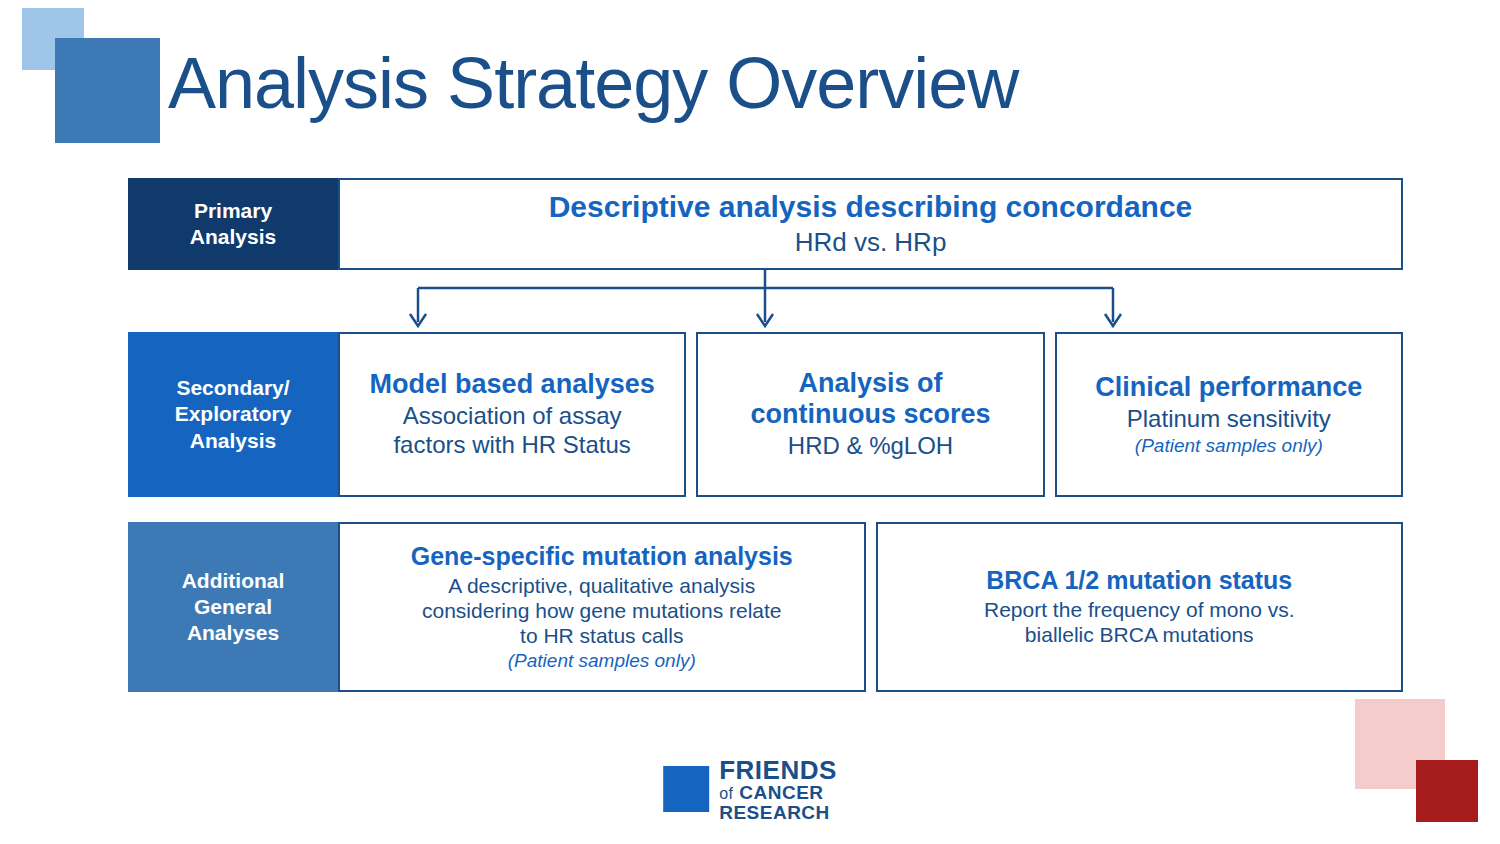Analysis Strategy Overview
Primary
Analysis
Descriptive analysis describing concordance
HRd vs. HRp
Secondary/
Exploratory
Analysis
Model based analyses
Association of assay
factors with HR Status
Analysis of
continuous scores
HRD & %gLOH
Clinical performance
Platinum sensitivity
(Patient samples only)
Additional
General
Analyses
Gene-specific mutation analysis
A descriptive, qualitative analysis
considering how gene mutations relate
to HR status calls
(Patient samples only)
BRCA 1/2 mutation status
Report the frequency of mono vs.
biallelic BRCA mutations
FRIENDS
of CANCER
RESEARCH